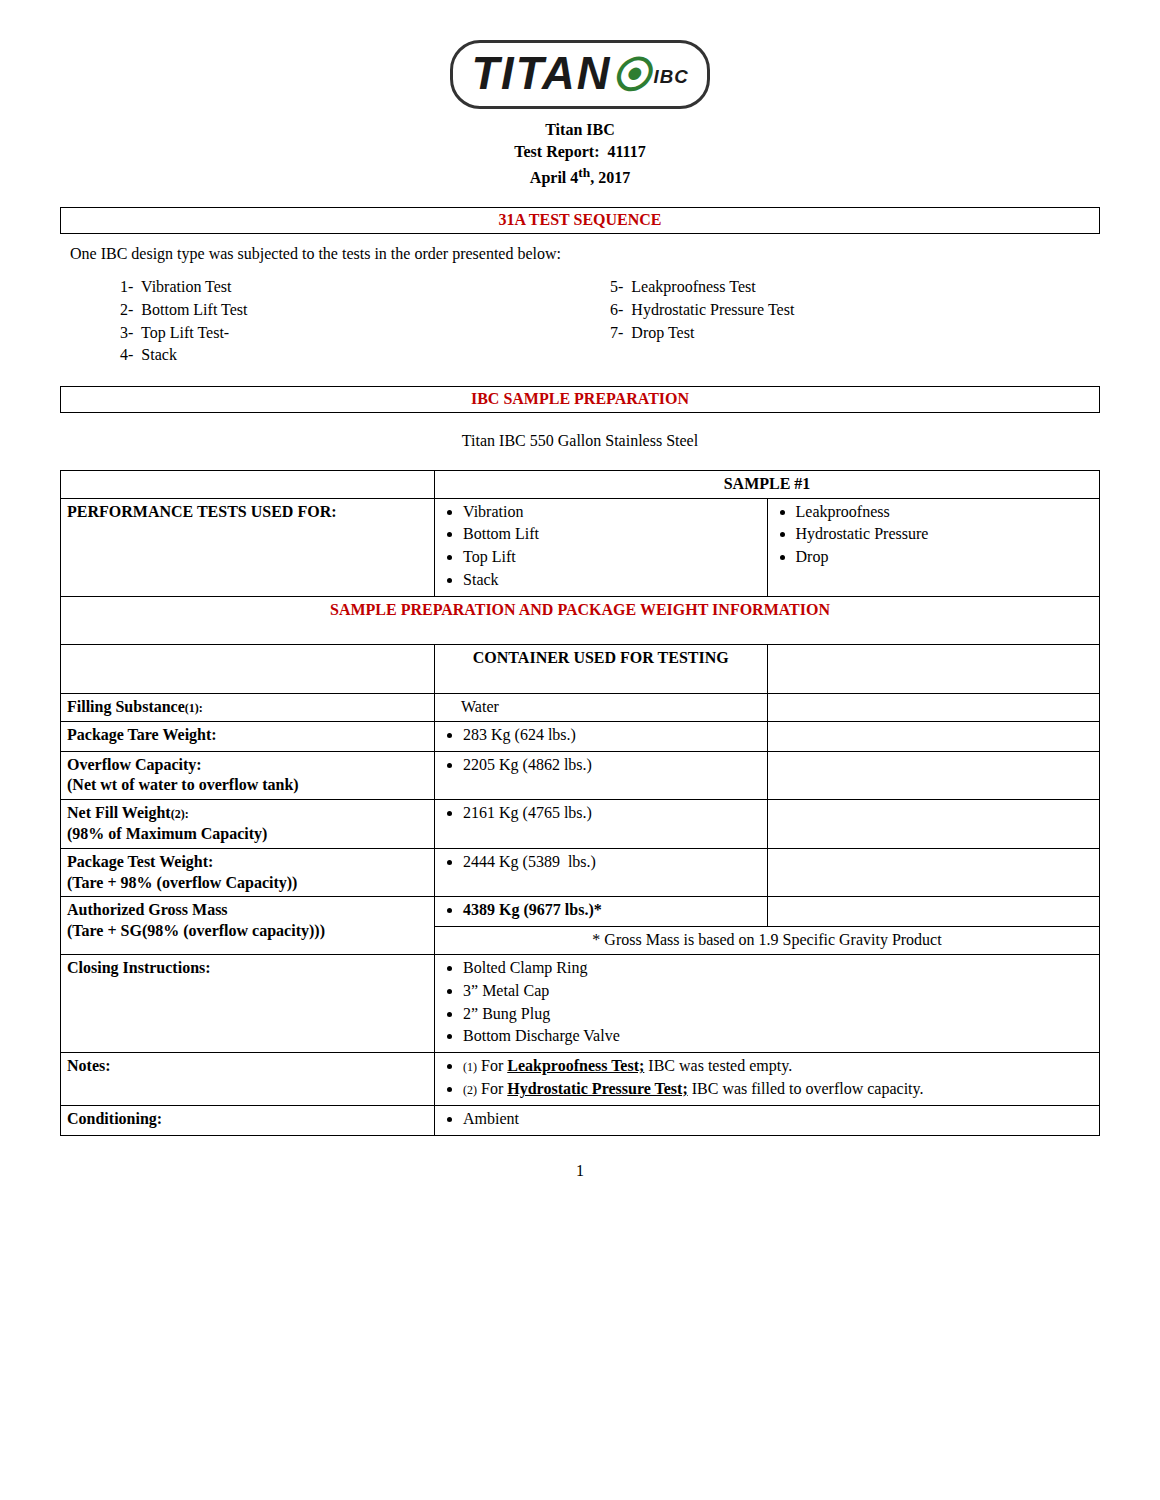TITAN⦿IBC
Titan IBC
Test Report: 41117
April 4th, 2017
31A TEST SEQUENCE
One IBC design type was subjected to the tests in the order presented below:
1- Vibration Test
2- Bottom Lift Test
3- Top Lift Test-
4- Stack
5- Leakproofness Test
6- Hydrostatic Pressure Test
7- Drop Test
IBC SAMPLE PREPARATION
Titan IBC 550 Gallon Stainless Steel
| | SAMPLE #1 |
| PERFORMANCE TESTS USED FOR: | Vibration Bottom Lift Top Lift Stack | Leakproofness Hydrostatic Pressure Drop |
| SAMPLE PREPARATION AND PACKAGE WEIGHT INFORMATION |
| | CONTAINER USED FOR TESTING | |
| Filling Substance (1): | Water | |
| Package Tare Weight: | 283 Kg (624 lbs.) | |
| Overflow Capacity: (Net wt of water to overflow tank) | 2205 Kg (4862 lbs.) | |
| Net Fill Weight (2): (98% of Maximum Capacity) | 2161 Kg (4765 lbs.) | |
| Package Test Weight: (Tare + 98% (overflow Capacity)) | 2444 Kg (5389 lbs.) | |
| Authorized Gross Mass (Tare + SG(98% (overflow capacity))) | 4389 Kg (9677 lbs.)* | |
| * Gross Mass is based on 1.9 Specific Gravity Product |
| Closing Instructions: | Bolted Clamp Ring 3” Metal Cap 2” Bung Plug Bottom Discharge Valve |
| Notes: | (1) For Leakproofness Test; IBC was tested empty. (2) For Hydrostatic Pressure Test; IBC was filled to overflow capacity. |
| Conditioning: | Ambient |
1